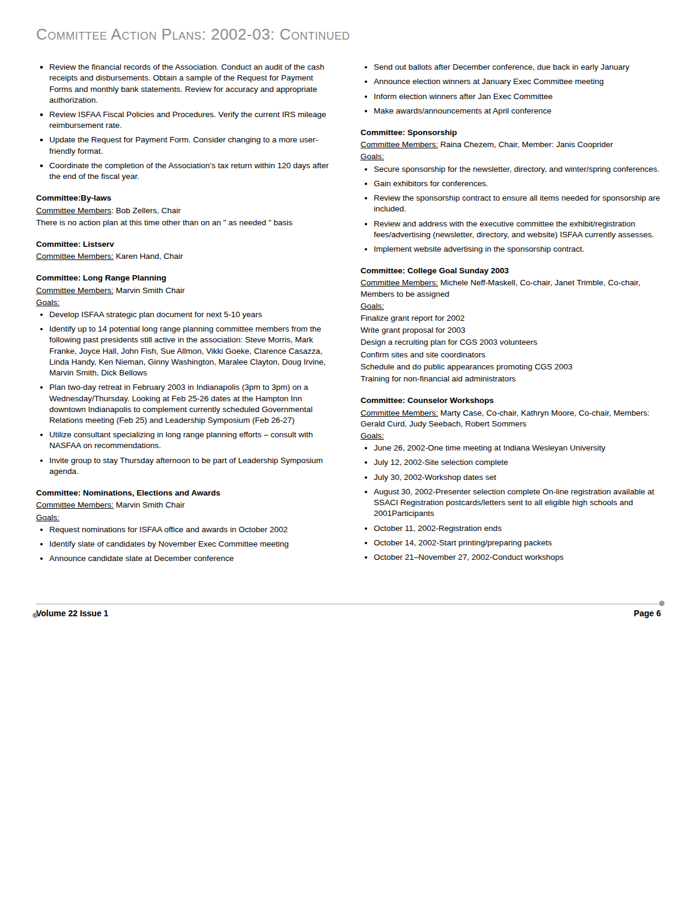Committee Action Plans: 2002-03: Continued
Review the financial records of the Association. Conduct an audit of the cash receipts and disbursements. Obtain a sample of the Request for Payment Forms and monthly bank statements. Review for accuracy and appropriate authorization.
Review ISFAA Fiscal Policies and Procedures. Verify the current IRS mileage reimbursement rate.
Update the Request for Payment Form. Consider changing to a more user-friendly format.
Coordinate the completion of the Association’s tax return within 120 days after the end of the fiscal year.
Committee:By-laws
Committee Members: Bob Zellers, Chair
There is no action plan at this time other than on an " as needed " basis
Committee: Listserv
Committee Members: Karen Hand, Chair
Committee: Long Range Planning
Committee Members: Marvin Smith Chair
Goals:
Develop ISFAA strategic plan document for next 5-10 years
Identify up to 14 potential long range planning committee members from the following past presidents still active in the association: Steve Morris, Mark Franke, Joyce Hall, John Fish, Sue Allmon, Vikki Goeke, Clarence Casazza, Linda Handy, Ken Nieman, Ginny Washington, Maralee Clayton, Doug Irvine, Marvin Smith, Dick Bellows
Plan two-day retreat in February 2003 in Indianapolis (3pm to 3pm) on a Wednesday/Thursday. Looking at Feb 25-26 dates at the Hampton Inn downtown Indianapolis to complement currently scheduled Governmental Relations meeting (Feb 25) and Leadership Symposium (Feb 26-27)
Utilize consultant specializing in long range planning efforts – consult with NASFAA on recommendations.
Invite group to stay Thursday afternoon to be part of Leadership Symposium agenda.
Committee: Nominations, Elections and Awards
Committee Members: Marvin Smith Chair
Goals:
Request nominations for ISFAA office and awards in October 2002
Identify slate of candidates by November Exec Committee meeting
Announce candidate slate at December conference
Send out ballots after December conference, due back in early January
Announce election winners at January Exec Committee meeting
Inform election winners after Jan Exec Committee
Make awards/announcements at April conference
Committee: Sponsorship
Committee Members: Raina Chezem, Chair, Member: Janis Cooprider
Goals:
Secure sponsorship for the newsletter, directory, and winter/spring conferences.
Gain exhibitors for conferences.
Review the sponsorship contract to ensure all items needed for sponsorship are included.
Review and address with the executive committee the exhibit/registration fees/advertising (newsletter, directory, and website) ISFAA currently assesses.
Implement website advertising in the sponsorship contract.
Committee: College Goal Sunday 2003
Committee Members: Michele Neff-Maskell, Co-chair, Janet Trimble, Co-chair, Members to be assigned
Goals:
Finalize grant report for 2002
Write grant proposal for 2003
Design a recruiting plan for CGS 2003 volunteers
Confirm sites and site coordinators
Schedule and do public appearances promoting CGS 2003
Training for non-financial aid administrators
Committee: Counselor Workshops
Committee Members: Marty Case, Co-chair, Kathryn Moore, Co-chair, Members: Gerald Curd, Judy Seebach, Robert Sommers
Goals:
June 26, 2002-One time meeting at Indiana Wesleyan University
July 12, 2002-Site selection complete
July 30, 2002-Workshop dates set
August 30, 2002-Presenter selection complete On-line registration available at SSACI Registration postcards/letters sent to all eligible high schools and 2001Participants
October 11, 2002-Registration ends
October 14, 2002-Start printing/preparing packets
October 21–November 27, 2002-Conduct workshops
Volume 22 Issue 1 Page 6